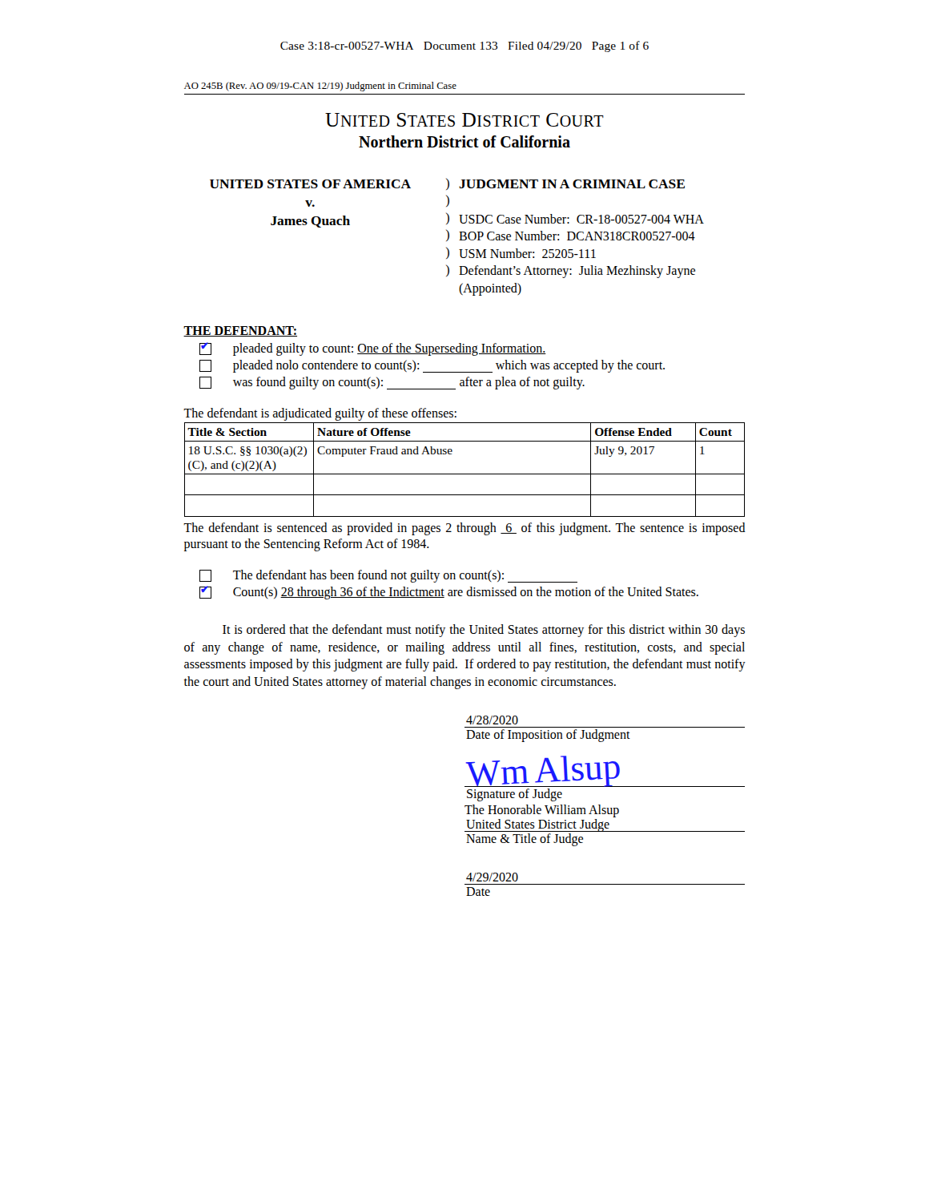Case 3:18-cr-00527-WHA Document 133 Filed 04/29/20 Page 1 of 6
AO 245B (Rev. AO 09/19-CAN 12/19) Judgment in Criminal Case
UNITED STATES DISTRICT COURT
Northern District of California
| UNITED STATES OF AMERICA v. James Quach | ) ) ) ) ) ) | JUDGMENT IN A CRIMINAL CASE USDC Case Number: CR-18-00527-004 WHA BOP Case Number: DCAN318CR00527-004 USM Number: 25205-111 Defendant’s Attorney: Julia Mezhinsky Jayne (Appointed) |
THE DEFENDANT:
pleaded guilty to count: One of the Superseding Information.
pleaded nolo contendere to count(s): which was accepted by the court.
was found guilty on count(s): after a plea of not guilty.
The defendant is adjudicated guilty of these offenses:
| Title & Section | Nature of Offense | Offense Ended | Count |
| --- | --- | --- | --- |
| 18 U.S.C. §§ 1030(a)(2)(C), and (c)(2)(A) | Computer Fraud and Abuse | July 9, 2017 | 1 |
The defendant is sentenced as provided in pages 2 through 6 of this judgment. The sentence is imposed pursuant to the Sentencing Reform Act of 1984.
The defendant has been found not guilty on count(s):
Count(s) 28 through 36 of the Indictment are dismissed on the motion of the United States.
It is ordered that the defendant must notify the United States attorney for this district within 30 days of any change of name, residence, or mailing address until all fines, restitution, costs, and special assessments imposed by this judgment are fully paid. If ordered to pay restitution, the defendant must notify the court and United States attorney of material changes in economic circumstances.
4/28/2020
Date of Imposition of Judgment
Wm Alsup
Signature of Judge
The Honorable William Alsup
United States District Judge
Name & Title of Judge
4/29/2020
Date